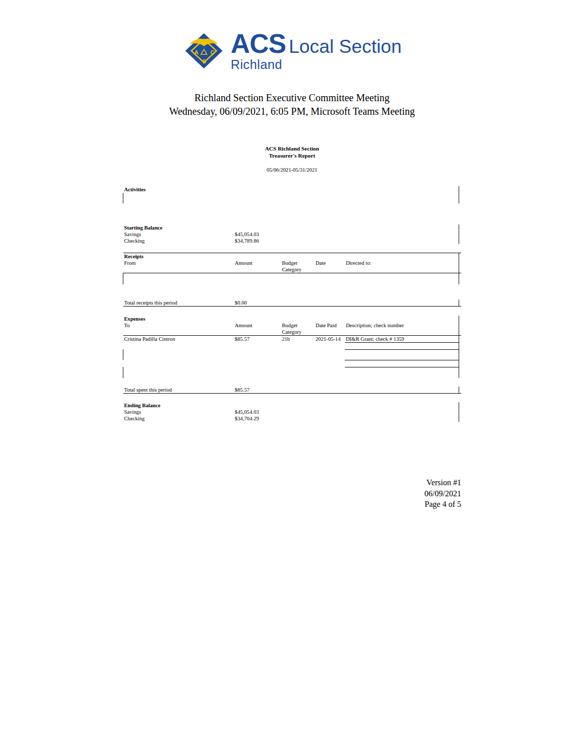A C S
ACS Local Section
Richland
Richland Section Executive Committee Meeting Wednesday, 06/09/2021, 6:05 PM, Microsoft Teams Meeting
ACS Richland Section
Treasurer's Report
05/06/2021-05/31/2021
| Activities | | | | | |
| Starting Balance | | | | | |
| Savings | $45,054.03 | | | | |
| Checking | $34,789.86 | | | | |
| Receipts | | | | | |
| From | Amount | Budget | Date | Directed to: | |
| | | Category | | | |
| Total receipts this period | $0.00 | | | | |
| Expenses | | | | | |
| To | Amount | Budget | Date Paid | Description; check number | |
| | | Category | | | |
| Cristina Padilla Cintron | $85.57 | 21b | 2021-05-14 | DI&R Grant; check # 1359 | |
| Total spent this period | $85.57 | | | | |
| Ending Balance | | | | | |
| Savings | $45,054.03 | | | | |
| Checking | $34,704.29 | | | | |
Version #1
06/09/2021
Page 4 of 5